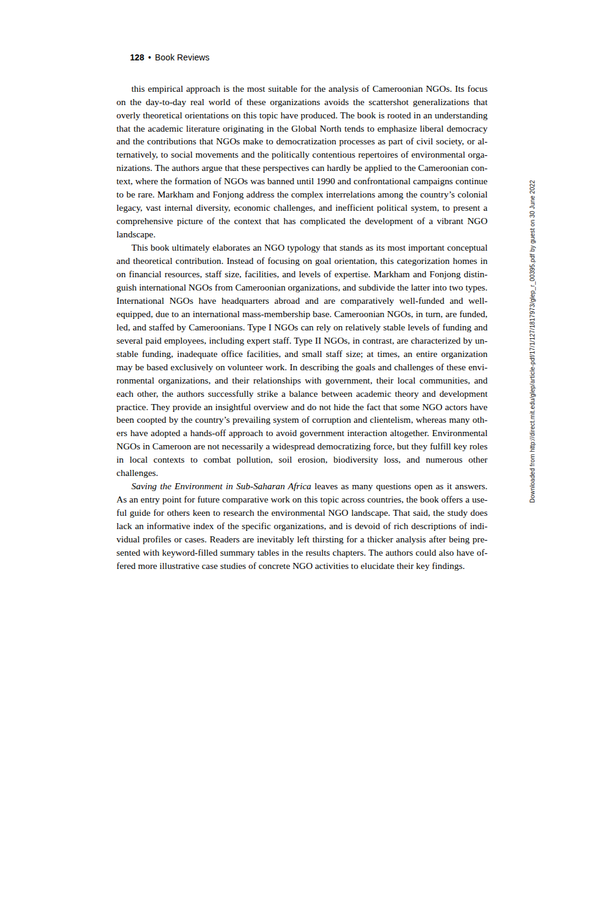128•Book Reviews
this empirical approach is the most suitable for the analysis of Cameroonian NGOs. Its focus on the day-to-day real world of these organizations avoids the scattershot generalizations that overly theoretical orientations on this topic have produced. The book is rooted in an understanding that the academic literature originating in the Global North tends to emphasize liberal democracy and the contributions that NGOs make to democratization processes as part of civil society, or alternatively, to social movements and the politically contentious repertoires of environmental organizations. The authors argue that these perspectives can hardly be applied to the Cameroonian context, where the formation of NGOs was banned until 1990 and confrontational campaigns continue to be rare. Markham and Fonjong address the complex interrelations among the country’s colonial legacy, vast internal diversity, economic challenges, and inefficient political system, to present a comprehensive picture of the context that has complicated the development of a vibrant NGO landscape.
This book ultimately elaborates an NGO typology that stands as its most important conceptual and theoretical contribution. Instead of focusing on goal orientation, this categorization homes in on financial resources, staff size, facilities, and levels of expertise. Markham and Fonjong distinguish international NGOs from Cameroonian organizations, and subdivide the latter into two types. International NGOs have headquarters abroad and are comparatively well-funded and well-equipped, due to an international mass-membership base. Cameroonian NGOs, in turn, are funded, led, and staffed by Cameroonians. Type I NGOs can rely on relatively stable levels of funding and several paid employees, including expert staff. Type II NGOs, in contrast, are characterized by unstable funding, inadequate office facilities, and small staff size; at times, an entire organization may be based exclusively on volunteer work. In describing the goals and challenges of these environmental organizations, and their relationships with government, their local communities, and each other, the authors successfully strike a balance between academic theory and development practice. They provide an insightful overview and do not hide the fact that some NGO actors have been coopted by the country’s prevailing system of corruption and clientelism, whereas many others have adopted a hands-off approach to avoid government interaction altogether. Environmental NGOs in Cameroon are not necessarily a widespread democratizing force, but they fulfill key roles in local contexts to combat pollution, soil erosion, biodiversity loss, and numerous other challenges.
Saving the Environment in Sub-Saharan Africa leaves as many questions open as it answers. As an entry point for future comparative work on this topic across countries, the book offers a useful guide for others keen to research the environmental NGO landscape. That said, the study does lack an informative index of the specific organizations, and is devoid of rich descriptions of individual profiles or cases. Readers are inevitably left thirsting for a thicker analysis after being presented with keyword-filled summary tables in the results chapters. The authors could also have offered more illustrative case studies of concrete NGO activities to elucidate their key findings.
Downloaded from http://direct.mit.edu/glep/article-pdf/17/1/127/1817973/glep_r_00395.pdf by guest on 30 June 2022